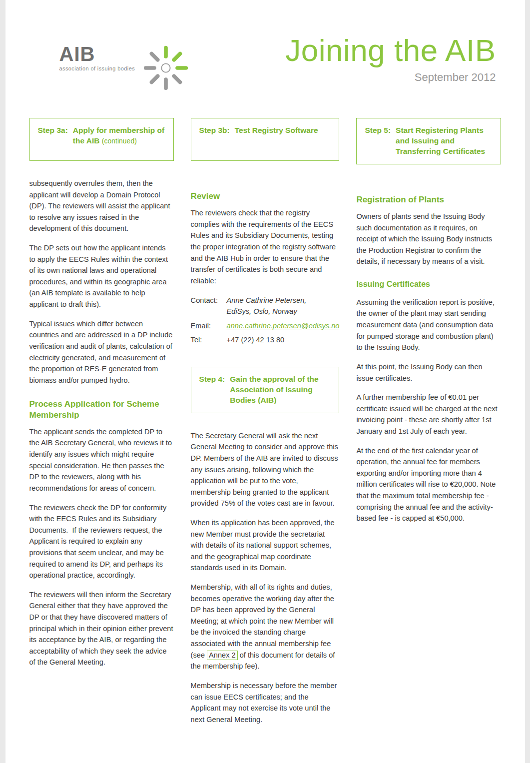AIB
association of issuing bodies
Joining the AIB
September 2012
Step 3a: Apply for membership of the AIB (continued)
subsequently overrules them, then the applicant will develop a Domain Protocol (DP). The reviewers will assist the applicant to resolve any issues raised in the development of this document.
The DP sets out how the applicant intends to apply the EECS Rules within the context of its own national laws and operational procedures, and within its geographic area (an AIB template is available to help applicant to draft this).
Typical issues which differ between countries and are addressed in a DP include verification and audit of plants, calculation of electricity generated, and measurement of the proportion of RES-E generated from biomass and/or pumped hydro.
Process Application for Scheme Membership
The applicant sends the completed DP to the AIB Secretary General, who reviews it to identify any issues which might require special consideration. He then passes the DP to the reviewers, along with his recommendations for areas of concern.
The reviewers check the DP for conformity with the EECS Rules and its Subsidiary Documents. If the reviewers request, the Applicant is required to explain any provisions that seem unclear, and may be required to amend its DP, and perhaps its operational practice, accordingly.
The reviewers will then inform the Secretary General either that they have approved the DP or that they have discovered matters of principal which in their opinion either prevent its acceptance by the AIB, or regarding the acceptability of which they seek the advice of the General Meeting.
Step 3b: Test Registry Software
Review
The reviewers check that the registry complies with the requirements of the EECS Rules and its Subsidiary Documents, testing the proper integration of the registry software and the AIB Hub in order to ensure that the transfer of certificates is both secure and reliable:
Contact:
Anne Cathrine Petersen,
EdiSys, Oslo, Norway
Email:
anne.cathrine.petersen@edisys.no
Tel:
+47 (22) 42 13 80
Step 4: Gain the approval of the Association of Issuing Bodies (AIB)
The Secretary General will ask the next General Meeting to consider and approve this DP. Members of the AIB are invited to discuss any issues arising, following which the application will be put to the vote, membership being granted to the applicant provided 75% of the votes cast are in favour.
When its application has been approved, the new Member must provide the secretariat with details of its national support schemes, and the geographical map coordinate standards used in its Domain.
Membership, with all of its rights and duties, becomes operative the working day after the DP has been approved by the General Meeting; at which point the new Member will be the invoiced the standing charge associated with the annual membership fee (see Annex 2 of this document for details of the membership fee).
Membership is necessary before the member can issue EECS certificates; and the Applicant may not exercise its vote until the next General Meeting.
Step 5: Start Registering Plants and Issuing and Transferring Certificates
Registration of Plants
Owners of plants send the Issuing Body such documentation as it requires, on receipt of which the Issuing Body instructs the Production Registrar to confirm the details, if necessary by means of a visit.
Issuing Certificates
Assuming the verification report is positive, the owner of the plant may start sending measurement data (and consumption data for pumped storage and combustion plant) to the Issuing Body.
At this point, the Issuing Body can then issue certificates.
A further membership fee of €0.01 per certificate issued will be charged at the next invoicing point - these are shortly after 1st January and 1st July of each year.
At the end of the first calendar year of operation, the annual fee for members exporting and/or importing more than 4 million certificates will rise to €20,000. Note that the maximum total membership fee - comprising the annual fee and the activity-based fee - is capped at €50,000.